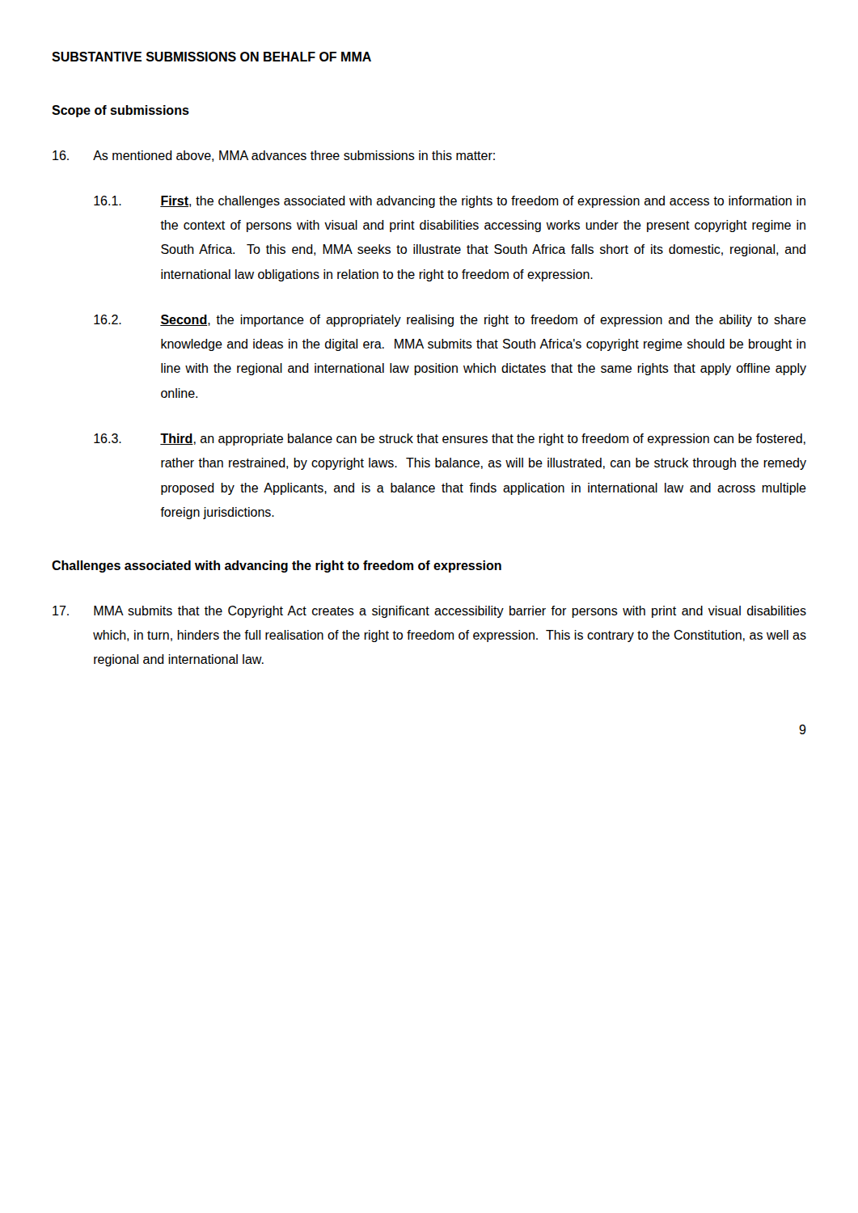SUBSTANTIVE SUBMISSIONS ON BEHALF OF MMA
Scope of submissions
16. As mentioned above, MMA advances three submissions in this matter:
16.1. First, the challenges associated with advancing the rights to freedom of expression and access to information in the context of persons with visual and print disabilities accessing works under the present copyright regime in South Africa. To this end, MMA seeks to illustrate that South Africa falls short of its domestic, regional, and international law obligations in relation to the right to freedom of expression.
16.2. Second, the importance of appropriately realising the right to freedom of expression and the ability to share knowledge and ideas in the digital era. MMA submits that South Africa's copyright regime should be brought in line with the regional and international law position which dictates that the same rights that apply offline apply online.
16.3. Third, an appropriate balance can be struck that ensures that the right to freedom of expression can be fostered, rather than restrained, by copyright laws. This balance, as will be illustrated, can be struck through the remedy proposed by the Applicants, and is a balance that finds application in international law and across multiple foreign jurisdictions.
Challenges associated with advancing the right to freedom of expression
17. MMA submits that the Copyright Act creates a significant accessibility barrier for persons with print and visual disabilities which, in turn, hinders the full realisation of the right to freedom of expression. This is contrary to the Constitution, as well as regional and international law.
9